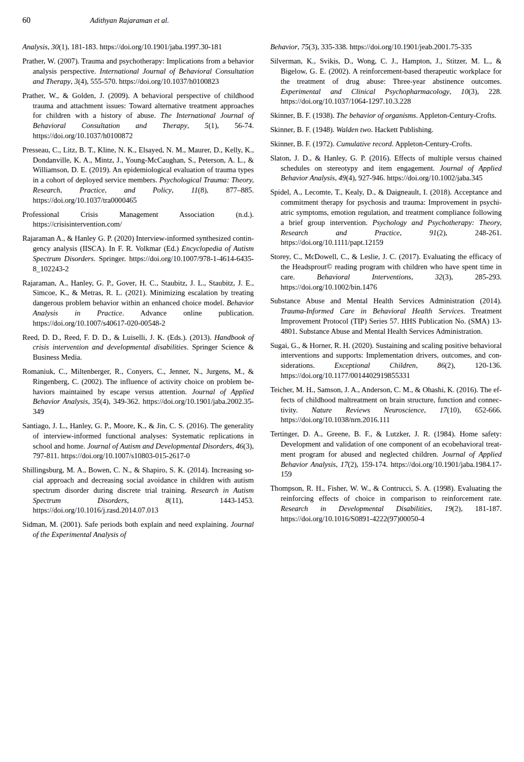60 Adithyan Rajaraman et al.
Analysis, 30(1), 181-183. https://doi.org/10.1901/jaba.1997.30-181
Prather, W. (2007). Trauma and psychotherapy: Implications from a behavior analysis perspective. International Journal of Behavioral Consultation and Therapy, 3(4), 555-570. https://doi.org/10.1037/h0100823
Prather, W., & Golden, J. (2009). A behavioral perspective of childhood trauma and attachment issues: Toward alternative treatment approaches for children with a history of abuse. The International Journal of Behavioral Consultation and Therapy, 5(1), 56-74. https://doi.org/10.1037/h0100872
Presseau, C., Litz, B. T., Kline, N. K., Elsayed, N. M., Maurer, D., Kelly, K., Dondanville, K. A., Mintz, J., Young-McCaughan, S., Peterson, A. L., & Williamson, D. E. (2019). An epidemiological evaluation of trauma types in a cohort of deployed service members. Psychological Trauma: Theory, Research, Practice, and Policy, 11(8), 877–885. https://doi.org/10.1037/tra0000465
Professional Crisis Management Association (n.d.). https://crisisintervention.com/
Rajaraman A., & Hanley G. P. (2020) Interview-informed synthesized contingency analysis (IISCA). In F. R. Volkmar (Ed.) Encyclopedia of Autism Spectrum Disorders. Springer. https://doi.org/10.1007/978-1-4614-6435-8_102243-2
Rajaraman, A., Hanley, G. P., Gover, H. C., Staubitz, J. L., Staubitz, J. E., Simcoe, K., & Metras, R. L. (2021). Minimizing escalation by treating dangerous problem behavior within an enhanced choice model. Behavior Analysis in Practice. Advance online publication. https://doi.org/10.1007/s40617-020-00548-2
Reed, D. D., Reed, F. D. D., & Luiselli, J. K. (Eds.). (2013). Handbook of crisis intervention and developmental disabilities. Springer Science & Business Media.
Romaniuk, C., Miltenberger, R., Conyers, C., Jenner, N., Jurgens, M., & Ringenberg, C. (2002). The influence of activity choice on problem behaviors maintained by escape versus attention. Journal of Applied Behavior Analysis, 35(4), 349-362. https://doi.org/10.1901/jaba.2002.35-349
Santiago, J. L., Hanley, G. P., Moore, K., & Jin, C. S. (2016). The generality of interview-informed functional analyses: Systematic replications in school and home. Journal of Autism and Developmental Disorders, 46(3), 797-811. https://doi.org/10.1007/s10803-015-2617-0
Shillingsburg, M. A., Bowen, C. N., & Shapiro, S. K. (2014). Increasing social approach and decreasing social avoidance in children with autism spectrum disorder during discrete trial training. Research in Autism Spectrum Disorders, 8(11), 1443-1453. https://doi.org/10.1016/j.rasd.2014.07.013
Sidman, M. (2001). Safe periods both explain and need explaining. Journal of the Experimental Analysis of
Behavior, 75(3), 335-338. https://doi.org/10.1901/jeab.2001.75-335
Silverman, K., Svikis, D., Wong, C. J., Hampton, J., Stitzer, M. L., & Bigelow, G. E. (2002). A reinforcement-based therapeutic workplace for the treatment of drug abuse: Three-year abstinence outcomes. Experimental and Clinical Psychopharmacology, 10(3), 228. https://doi.org/10.1037/1064-1297.10.3.228
Skinner, B. F. (1938). The behavior of organisms. Appleton-Century-Crofts.
Skinner, B. F. (1948). Walden two. Hackett Publishing.
Skinner, B. F. (1972). Cumulative record. Appleton-Century-Crofts.
Slaton, J. D., & Hanley, G. P. (2016). Effects of multiple versus chained schedules on stereotypy and item engagement. Journal of Applied Behavior Analysis, 49(4), 927-946. https://doi.org/10.1002/jaba.345
Spidel, A., Lecomte, T., Kealy, D., & Daigneault, I. (2018). Acceptance and commitment therapy for psychosis and trauma: Improvement in psychiatric symptoms, emotion regulation, and treatment compliance following a brief group intervention. Psychology and Psychotherapy: Theory, Research and Practice, 91(2), 248-261. https://doi.org/10.1111/papt.12159
Storey, C., McDowell, C., & Leslie, J. C. (2017). Evaluating the efficacy of the Headsprout© reading program with children who have spent time in care. Behavioral Interventions, 32(3), 285-293. https://doi.org/10.1002/bin.1476
Substance Abuse and Mental Health Services Administration (2014). Trauma-Informed Care in Behavioral Health Services. Treatment Improvement Protocol (TIP) Series 57. HHS Publication No. (SMA) 13-4801. Substance Abuse and Mental Health Services Administration.
Sugai, G., & Horner, R. H. (2020). Sustaining and scaling positive behavioral interventions and supports: Implementation drivers, outcomes, and considerations. Exceptional Children, 86(2), 120-136. https://doi.org/10.1177/0014402919855331
Teicher, M. H., Samson, J. A., Anderson, C. M., & Ohashi, K. (2016). The effects of childhood maltreatment on brain structure, function and connectivity. Nature Reviews Neuroscience, 17(10), 652-666. https://doi.org/10.1038/nrn.2016.111
Tertinger, D. A., Greene, B. F., & Lutzker, J. R. (1984). Home safety: Development and validation of one component of an ecobehavioral treatment program for abused and neglected children. Journal of Applied Behavior Analysis, 17(2), 159-174. https://doi.org/10.1901/jaba.1984.17-159
Thompson, R. H., Fisher, W. W., & Contrucci, S. A. (1998). Evaluating the reinforcing effects of choice in comparison to reinforcement rate. Research in Developmental Disabilities, 19(2), 181-187. https://doi.org/10.1016/S0891-4222(97)00050-4